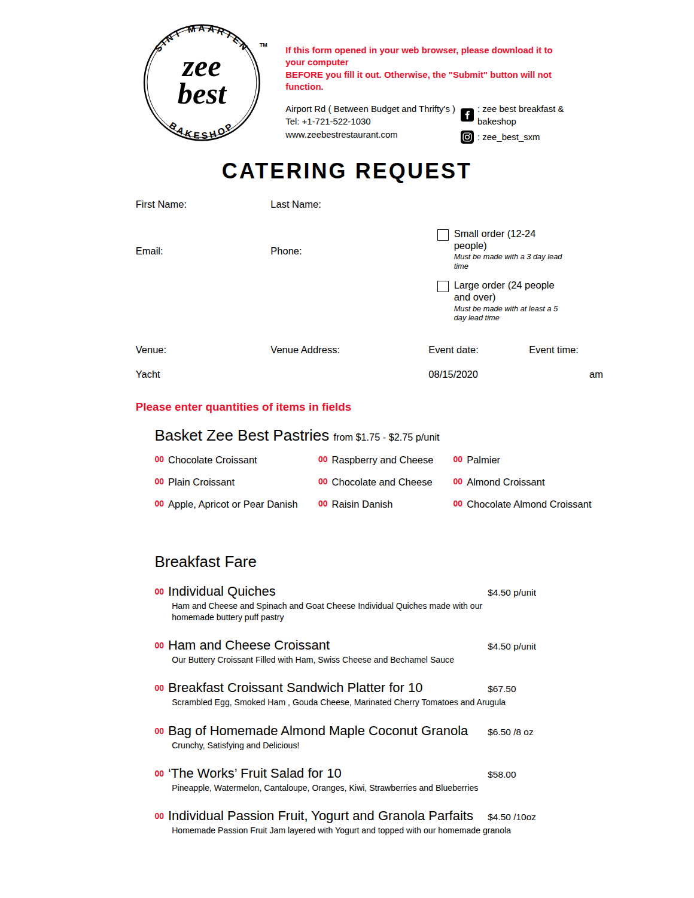SINT MAARTEN BAKESHOP zee best TM
If this form opened in your web browser, please download it to your computer
BEFORE you fill it out. Otherwise, the "Submit" button will not function.
Airport Rd ( Between Budget and Thrifty's )
Tel: +1-721-522-1030
www.zeebestrestaurant.com
: zee best breakfast & bakeshop
: zee_best_sxm
CATERING REQUEST
First Name:
Last Name:
Email:
Phone:
Small order (12-24 people) Must be made with a 3 day lead time
Large order (24 people and over) Must be made with at least a 5 day lead time
Venue:
Yacht
Venue Address:
Event date:
08/15/2020
Event time:
am
Please enter quantities of items in fields
Basket Zee Best Pastries from $1.75 - $2.75 p/unit
00 Chocolate Croissant
00 Plain Croissant
00 Apple, Apricot or Pear Danish
00 Raspberry and Cheese
00 Chocolate and Cheese
00 Raisin Danish
00 Palmier
00 Almond Croissant
00 Chocolate Almond Croissant
Breakfast Fare
00 Individual Quiches
$4.50 p/unit
Ham and Cheese and Spinach and Goat Cheese Individual Quiches made with our
homemade buttery puff pastry
00 Ham and Cheese Croissant
$4.50 p/unit
Our Buttery Croissant Filled with Ham, Swiss Cheese and Bechamel Sauce
00 Breakfast Croissant Sandwich Platter for 10
$67.50
Scrambled Egg, Smoked Ham , Gouda Cheese, Marinated Cherry Tomatoes and Arugula
00 Bag of Homemade Almond Maple Coconut Granola
$6.50 /8 oz
Crunchy, Satisfying and Delicious!
00‘The Works’ Fruit Salad for 10
$58.00
Pineapple, Watermelon, Cantaloupe, Oranges, Kiwi, Strawberries and Blueberries
00 Individual Passion Fruit, Yogurt and Granola Parfaits
$4.50 /10oz
Homemade Passion Fruit Jam layered with Yogurt and topped with our homemade granola